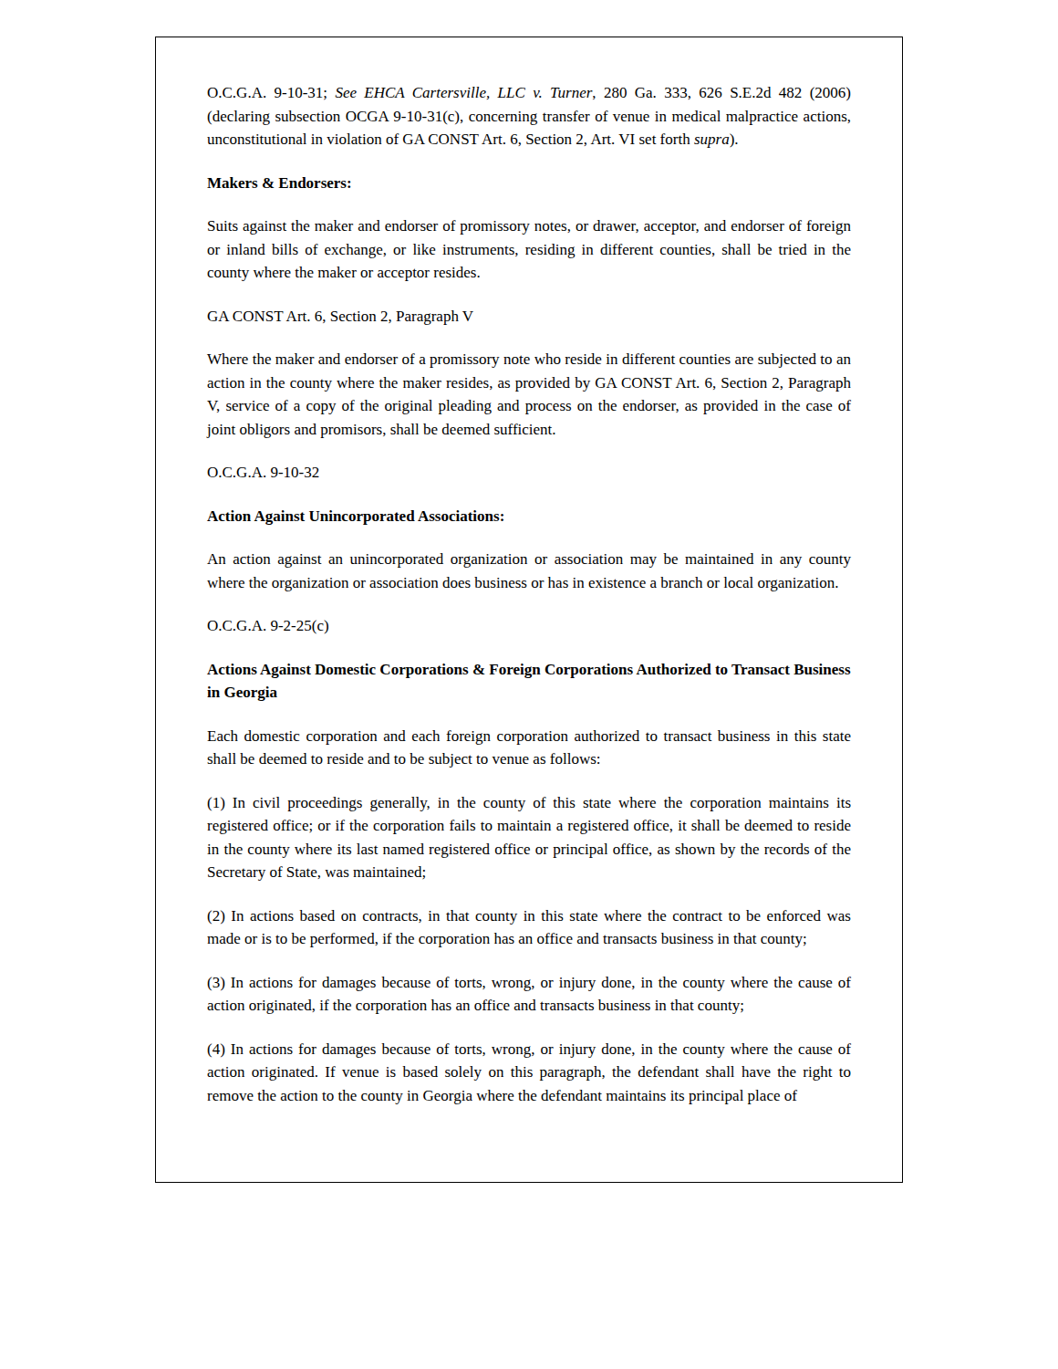O.C.G.A. 9-10-31; See EHCA Cartersville, LLC v. Turner, 280 Ga. 333, 626 S.E.2d 482 (2006) (declaring subsection OCGA 9-10-31(c), concerning transfer of venue in medical malpractice actions, unconstitutional in violation of GA CONST Art. 6, Section 2, Art. VI set forth supra).
Makers & Endorsers:
Suits against the maker and endorser of promissory notes, or drawer, acceptor, and endorser of foreign or inland bills of exchange, or like instruments, residing in different counties, shall be tried in the county where the maker or acceptor resides.
GA CONST Art. 6, Section 2, Paragraph V
Where the maker and endorser of a promissory note who reside in different counties are subjected to an action in the county where the maker resides, as provided by GA CONST Art. 6, Section 2, Paragraph V, service of a copy of the original pleading and process on the endorser, as provided in the case of joint obligors and promisors, shall be deemed sufficient.
O.C.G.A. 9-10-32
Action Against Unincorporated Associations:
An action against an unincorporated organization or association may be maintained in any county where the organization or association does business or has in existence a branch or local organization.
O.C.G.A. 9-2-25(c)
Actions Against Domestic Corporations & Foreign Corporations Authorized to Transact Business in Georgia
Each domestic corporation and each foreign corporation authorized to transact business in this state shall be deemed to reside and to be subject to venue as follows:
(1) In civil proceedings generally, in the county of this state where the corporation maintains its registered office; or if the corporation fails to maintain a registered office, it shall be deemed to reside in the county where its last named registered office or principal office, as shown by the records of the Secretary of State, was maintained;
(2) In actions based on contracts, in that county in this state where the contract to be enforced was made or is to be performed, if the corporation has an office and transacts business in that county;
(3) In actions for damages because of torts, wrong, or injury done, in the county where the cause of action originated, if the corporation has an office and transacts business in that county;
(4) In actions for damages because of torts, wrong, or injury done, in the county where the cause of action originated. If venue is based solely on this paragraph, the defendant shall have the right to remove the action to the county in Georgia where the defendant maintains its principal place of